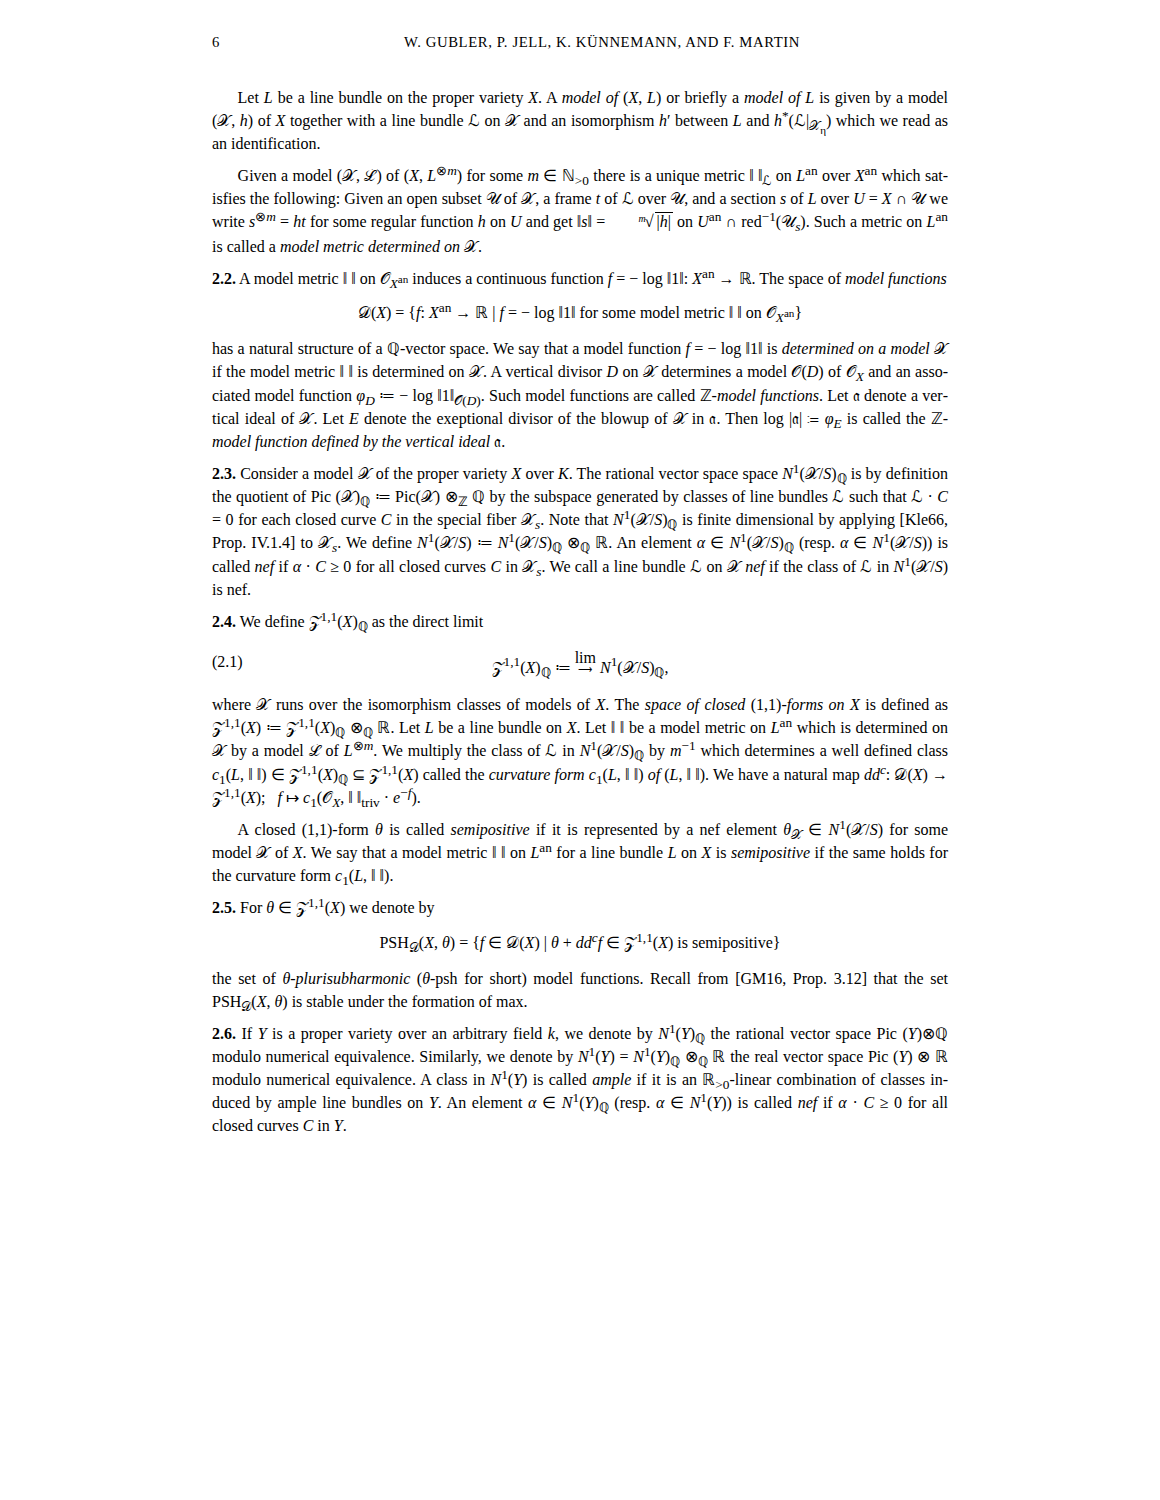6 W. GUBLER, P. JELL, K. KÜNNEMANN, AND F. MARTIN
Let L be a line bundle on the proper variety X. A model of (X, L) or briefly a model of L is given by a model (𝒳, h) of X together with a line bundle ℒ on 𝒳 and an isomorphism h′ between L and h*(ℒ|𝒳η) which we read as an identification.
Given a model (𝒳, ℒ) of (X, L⊗m) for some m ∈ ℕ>0 there is a unique metric ‖ ‖ℒ on Lan over Xan which satisfies the following: Given an open subset 𝒰 of 𝒳, a frame t of ℒ over 𝒰, and a section s of L over U = X ∩ 𝒰 we write s⊗m = ht for some regular function h on U and get ‖s‖ = m√|h| on Uan ∩ red−1(𝒰s). Such a metric on Lan is called a model metric determined on 𝒳.
2.2. A model metric ‖ ‖ on 𝒪Xan induces a continuous function f = − log ‖1‖: Xan → ℝ. The space of model functions
𝒟(X) = {f: Xan → ℝ | f = − log ‖1‖ for some model metric ‖ ‖ on 𝒪Xan}
has a natural structure of a ℚ-vector space. We say that a model function f = − log ‖1‖ is determined on a model 𝒳 if the model metric ‖ ‖ is determined on 𝒳. A vertical divisor D on 𝒳 determines a model 𝒪(D) of 𝒪X and an associated model function φD ≔ − log ‖1‖𝒪(D). Such model functions are called ℤ-model functions. Let 𝔞 denote a vertical ideal of 𝒳. Let E denote the exeptional divisor of the blowup of 𝒳 in 𝔞. Then log |𝔞| ≔ φE is called the ℤ-model function defined by the vertical ideal 𝔞.
2.3. Consider a model 𝒳 of the proper variety X over K. The rational vector space space N1(𝒳/S)ℚ is by definition the quotient of Pic (𝒳)ℚ ≔ Pic(𝒳) ⊗ℤ ℚ by the subspace generated by classes of line bundles ℒ such that ℒ · C = 0 for each closed curve C in the special fiber 𝒳s. Note that N1(𝒳/S)ℚ is finite dimensional by applying [Kle66, Prop. IV.1.4] to 𝒳s. We define N1(𝒳/S) ≔ N1(𝒳/S)ℚ ⊗ℚ ℝ. An element α ∈ N1(𝒳/S)ℚ (resp. α ∈ N1(𝒳/S)) is called nef if α · C ≥ 0 for all closed curves C in 𝒳s. We call a line bundle ℒ on 𝒳 nef if the class of ℒ in N1(𝒳/S) is nef.
2.4. We define 𝒵1,1(X)ℚ as the direct limit
(2.1) 𝒵1,1(X)ℚ ≔ lim⟶ N1(𝒳/S)ℚ,
where 𝒳 runs over the isomorphism classes of models of X. The space of closed (1,1)-forms on X is defined as 𝒵1,1(X) ≔ 𝒵1,1(X)ℚ ⊗ℚ ℝ. Let L be a line bundle on X. Let ‖ ‖ be a model metric on Lan which is determined on 𝒳 by a model ℒ of L⊗m. We multiply the class of ℒ in N1(𝒳/S)ℚ by m−1 which determines a well defined class c1(L, ‖ ‖) ∈ 𝒵1,1(X)ℚ ⊆ 𝒵1,1(X) called the curvature form c1(L, ‖ ‖) of (L, ‖ ‖). We have a natural map ddc: 𝒟(X) → 𝒵1,1(X); f ↦ c1(𝒪X, ‖ ‖triv · e−f).
A closed (1,1)-form θ is called semipositive if it is represented by a nef element θ𝒳 ∈ N1(𝒳/S) for some model 𝒳 of X. We say that a model metric ‖ ‖ on Lan for a line bundle L on X is semipositive if the same holds for the curvature form c1(L, ‖ ‖).
2.5. For θ ∈ 𝒵1,1(X) we denote by
PSH𝒟(X, θ) = {f ∈ 𝒟(X) | θ + ddcf ∈ 𝒵1,1(X) is semipositive}
the set of θ-plurisubharmonic (θ-psh for short) model functions. Recall from [GM16, Prop. 3.12] that the set PSH𝒟(X, θ) is stable under the formation of max.
2.6. If Y is a proper variety over an arbitrary field k, we denote by N1(Y)ℚ the rational vector space Pic (Y)⊗ℚ modulo numerical equivalence. Similarly, we denote by N1(Y) = N1(Y)ℚ ⊗ℚ ℝ the real vector space Pic (Y) ⊗ ℝ modulo numerical equivalence. A class in N1(Y) is called ample if it is an ℝ>0-linear combination of classes induced by ample line bundles on Y. An element α ∈ N1(Y)ℚ (resp. α ∈ N1(Y)) is called nef if α · C ≥ 0 for all closed curves C in Y.